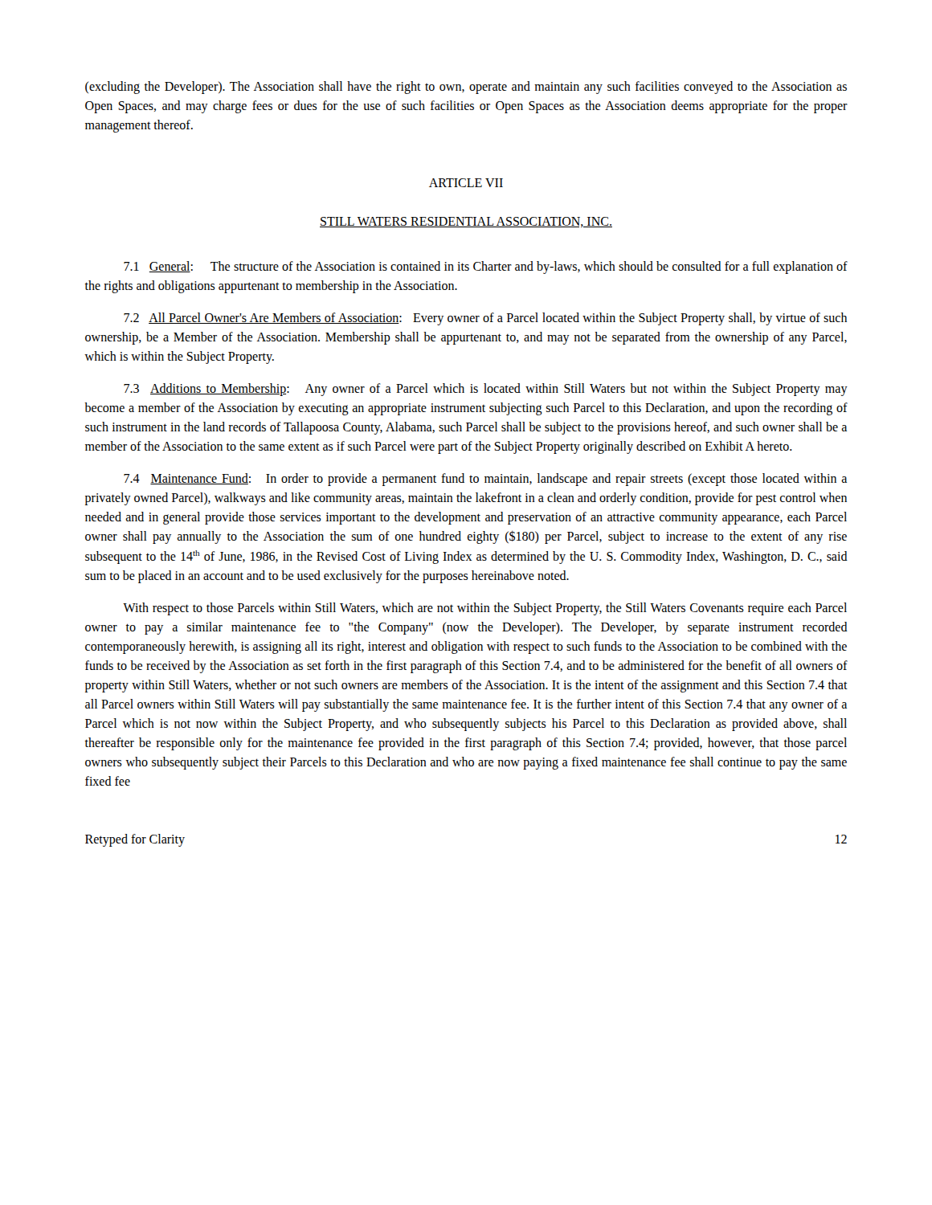(excluding the Developer). The Association shall have the right to own, operate and maintain any such facilities conveyed to the Association as Open Spaces, and may charge fees or dues for the use of such facilities or Open Spaces as the Association deems appropriate for the proper management thereof.
ARTICLE VII
STILL WATERS RESIDENTIAL ASSOCIATION, INC.
7.1 General: The structure of the Association is contained in its Charter and by-laws, which should be consulted for a full explanation of the rights and obligations appurtenant to membership in the Association.
7.2 All Parcel Owner's Are Members of Association: Every owner of a Parcel located within the Subject Property shall, by virtue of such ownership, be a Member of the Association. Membership shall be appurtenant to, and may not be separated from the ownership of any Parcel, which is within the Subject Property.
7.3 Additions to Membership: Any owner of a Parcel which is located within Still Waters but not within the Subject Property may become a member of the Association by executing an appropriate instrument subjecting such Parcel to this Declaration, and upon the recording of such instrument in the land records of Tallapoosa County, Alabama, such Parcel shall be subject to the provisions hereof, and such owner shall be a member of the Association to the same extent as if such Parcel were part of the Subject Property originally described on Exhibit A hereto.
7.4 Maintenance Fund: In order to provide a permanent fund to maintain, landscape and repair streets (except those located within a privately owned Parcel), walkways and like community areas, maintain the lakefront in a clean and orderly condition, provide for pest control when needed and in general provide those services important to the development and preservation of an attractive community appearance, each Parcel owner shall pay annually to the Association the sum of one hundred eighty ($180) per Parcel, subject to increase to the extent of any rise subsequent to the 14th of June, 1986, in the Revised Cost of Living Index as determined by the U. S. Commodity Index, Washington, D. C., said sum to be placed in an account and to be used exclusively for the purposes hereinabove noted.
With respect to those Parcels within Still Waters, which are not within the Subject Property, the Still Waters Covenants require each Parcel owner to pay a similar maintenance fee to "the Company" (now the Developer). The Developer, by separate instrument recorded contemporaneously herewith, is assigning all its right, interest and obligation with respect to such funds to the Association to be combined with the funds to be received by the Association as set forth in the first paragraph of this Section 7.4, and to be administered for the benefit of all owners of property within Still Waters, whether or not such owners are members of the Association. It is the intent of the assignment and this Section 7.4 that all Parcel owners within Still Waters will pay substantially the same maintenance fee. It is the further intent of this Section 7.4 that any owner of a Parcel which is not now within the Subject Property, and who subsequently subjects his Parcel to this Declaration as provided above, shall thereafter be responsible only for the maintenance fee provided in the first paragraph of this Section 7.4; provided, however, that those parcel owners who subsequently subject their Parcels to this Declaration and who are now paying a fixed maintenance fee shall continue to pay the same fixed fee
Retyped for Clarity 12